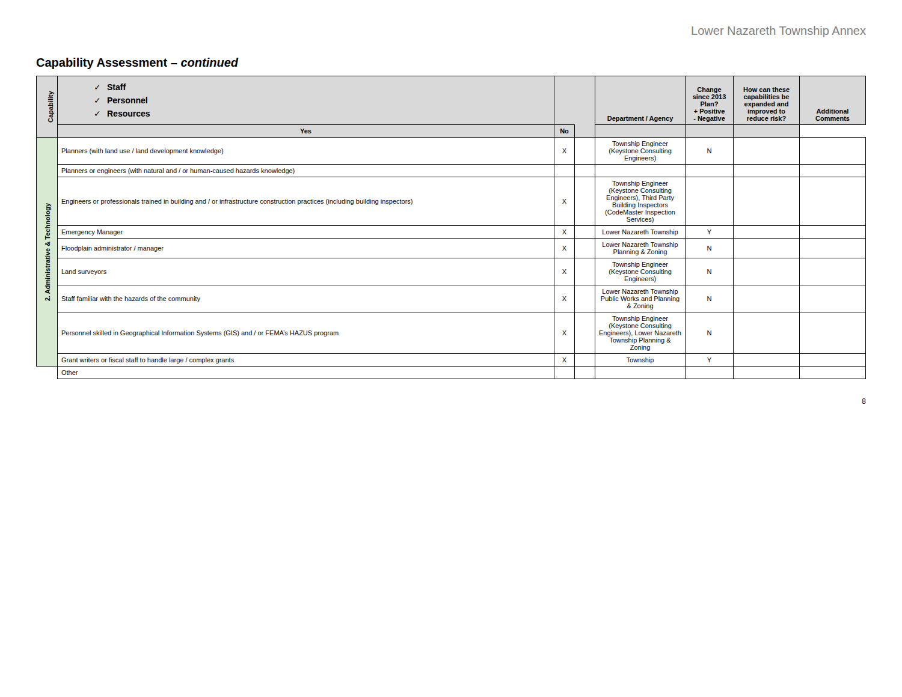Lower Nazareth Township Annex
Capability Assessment – continued
| Capability | Staff Personnel Resources | | Department / Agency | Change since 2013 Plan? + Positive - Negative | How can these capabilities be expanded and improved to reduce risk? | Additional Comments |
| --- | --- | --- | --- | --- | --- | --- |
| Yes | No | | | | |
| 2. Administrative & Technology | Planners (with land use / land development knowledge) | X | | Township Engineer (Keystone Consulting Engineers) | N | | |
| Planners or engineers (with natural and / or human-caused hazards knowledge) | | | | | | |
| Engineers or professionals trained in building and / or infrastructure construction practices (including building inspectors) | X | | Township Engineer (Keystone Consulting Engineers), Third Party Building Inspectors (CodeMaster Inspection Services) | | | |
| Emergency Manager | X | | Lower Nazareth Township | Y | | |
| Floodplain administrator / manager | X | | Lower Nazareth Township Planning & Zoning | N | | |
| Land surveyors | X | | Township Engineer (Keystone Consulting Engineers) | N | | |
| Staff familiar with the hazards of the community | X | | Lower Nazareth Township Public Works and Planning & Zoning | N | | |
| Personnel skilled in Geographical Information Systems (GIS) and / or FEMA’s HAZUS program | X | | Township Engineer (Keystone Consulting Engineers), Lower Nazareth Township Planning & Zoning | N | | |
| Grant writers or fiscal staff to handle large / complex grants | X | | Township | Y | | |
| | Other | | | | | | |
8